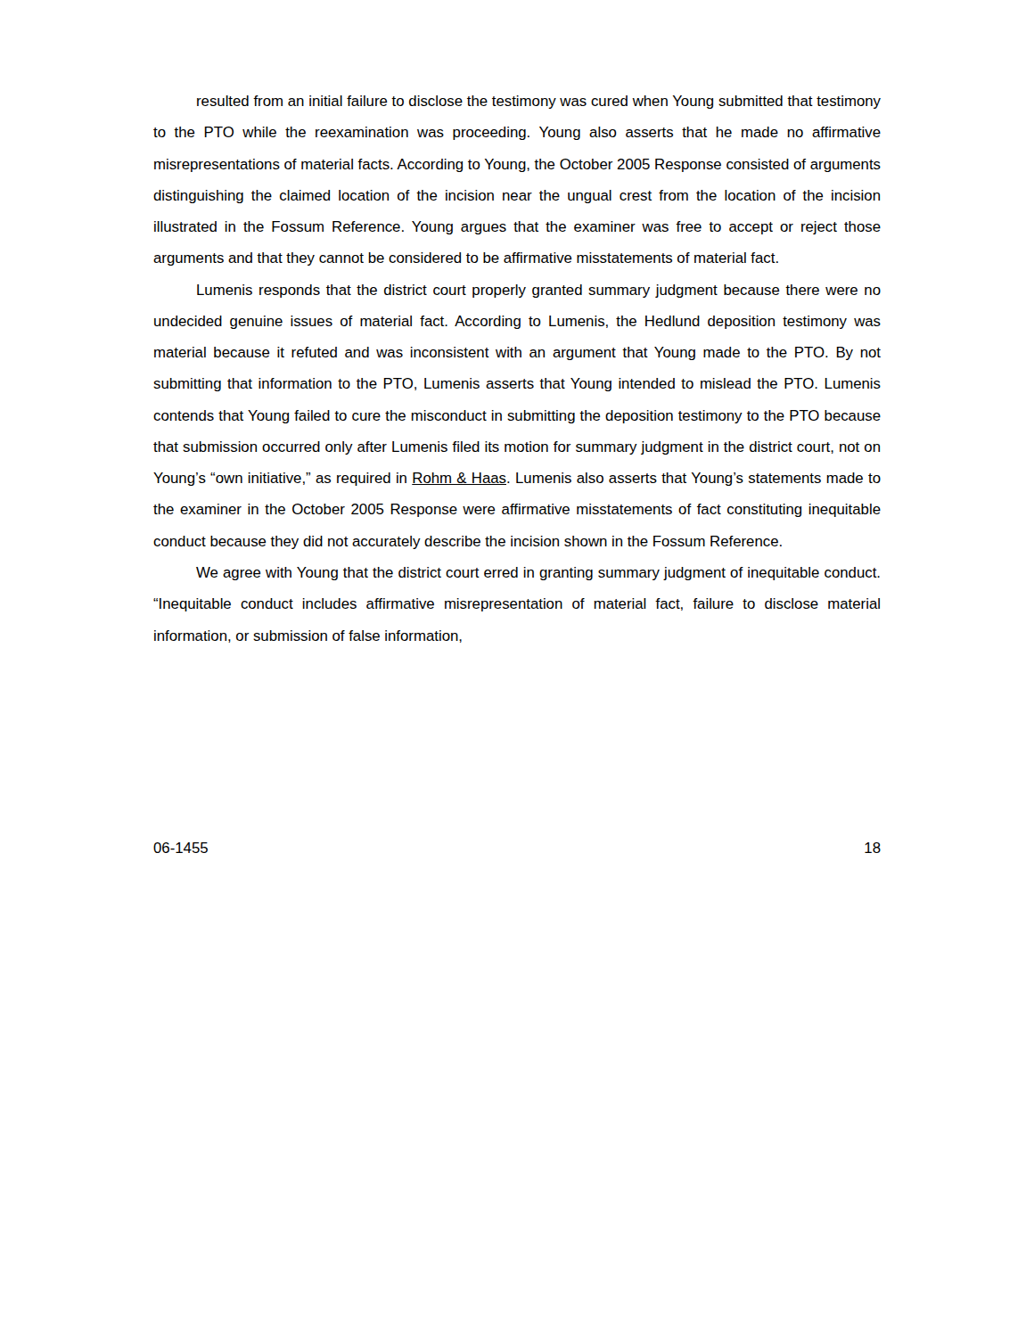resulted from an initial failure to disclose the testimony was cured when Young submitted that testimony to the PTO while the reexamination was proceeding. Young also asserts that he made no affirmative misrepresentations of material facts. According to Young, the October 2005 Response consisted of arguments distinguishing the claimed location of the incision near the ungual crest from the location of the incision illustrated in the Fossum Reference. Young argues that the examiner was free to accept or reject those arguments and that they cannot be considered to be affirmative misstatements of material fact.
Lumenis responds that the district court properly granted summary judgment because there were no undecided genuine issues of material fact. According to Lumenis, the Hedlund deposition testimony was material because it refuted and was inconsistent with an argument that Young made to the PTO. By not submitting that information to the PTO, Lumenis asserts that Young intended to mislead the PTO. Lumenis contends that Young failed to cure the misconduct in submitting the deposition testimony to the PTO because that submission occurred only after Lumenis filed its motion for summary judgment in the district court, not on Young’s “own initiative,” as required in Rohm & Haas. Lumenis also asserts that Young’s statements made to the examiner in the October 2005 Response were affirmative misstatements of fact constituting inequitable conduct because they did not accurately describe the incision shown in the Fossum Reference.
We agree with Young that the district court erred in granting summary judgment of inequitable conduct. “Inequitable conduct includes affirmative misrepresentation of material fact, failure to disclose material information, or submission of false information,
06-1455 18